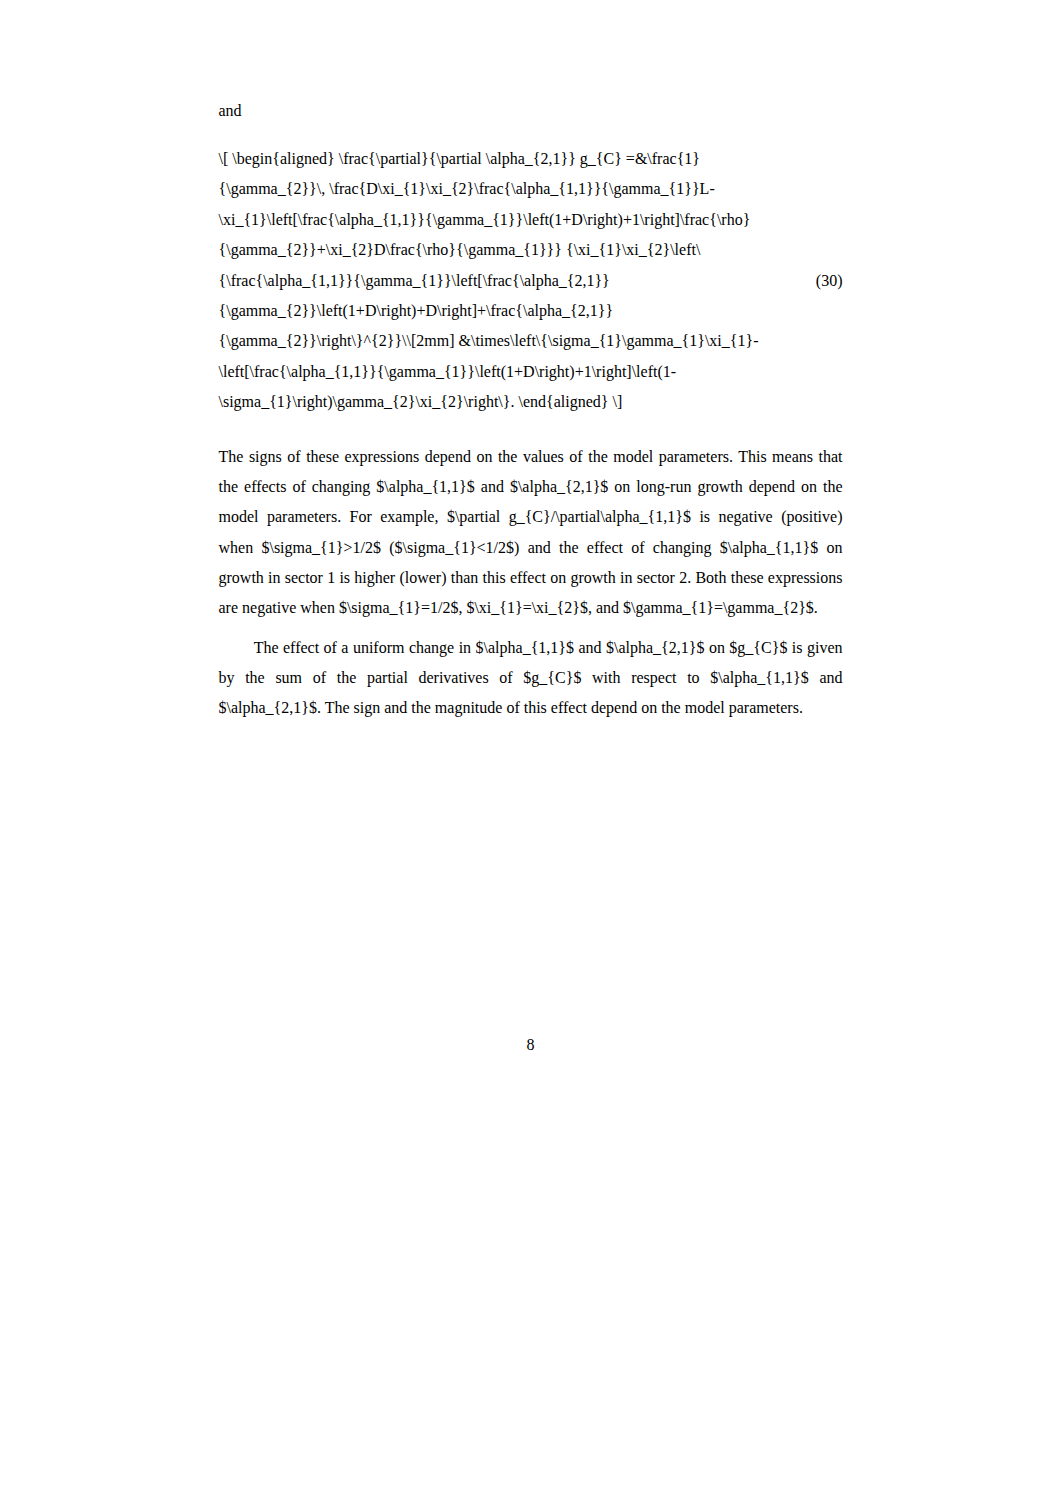and
(30)
\[ \begin{aligned} \frac{\partial}{\partial \alpha_{2,1}} g_{C} =&\frac{1}{\gamma_{2}}\, \frac{D\xi_{1}\xi_{2}\frac{\alpha_{1,1}}{\gamma_{1}}L-\xi_{1}\left[\frac{\alpha_{1,1}}{\gamma_{1}}\left(1+D\right)+1\right]\frac{\rho}{\gamma_{2}}+\xi_{2}D\frac{\rho}{\gamma_{1}}} {\xi_{1}\xi_{2}\left\{\frac{\alpha_{1,1}}{\gamma_{1}}\left[\frac{\alpha_{2,1}}{\gamma_{2}}\left(1+D\right)+D\right]+\frac{\alpha_{2,1}}{\gamma_{2}}\right\}^{2}}\\[2mm] &\times\left\{\sigma_{1}\gamma_{1}\xi_{1}-\left[\frac{\alpha_{1,1}}{\gamma_{1}}\left(1+D\right)+1\right]\left(1-\sigma_{1}\right)\gamma_{2}\xi_{2}\right\}. \end{aligned} \]
The signs of these expressions depend on the values of the model parameters. This means that the effects of changing $\alpha_{1,1}$ and $\alpha_{2,1}$ on long-run growth depend on the model parameters. For example, $\partial g_{C}/\partial\alpha_{1,1}$ is negative (positive) when $\sigma_{1}>1/2$ ($\sigma_{1}<1/2$) and the effect of changing $\alpha_{1,1}$ on growth in sector 1 is higher (lower) than this effect on growth in sector 2. Both these expressions are negative when $\sigma_{1}=1/2$, $\xi_{1}=\xi_{2}$, and $\gamma_{1}=\gamma_{2}$.
The effect of a uniform change in $\alpha_{1,1}$ and $\alpha_{2,1}$ on $g_{C}$ is given by the sum of the partial derivatives of $g_{C}$ with respect to $\alpha_{1,1}$ and $\alpha_{2,1}$. The sign and the magnitude of this effect depend on the model parameters.
8